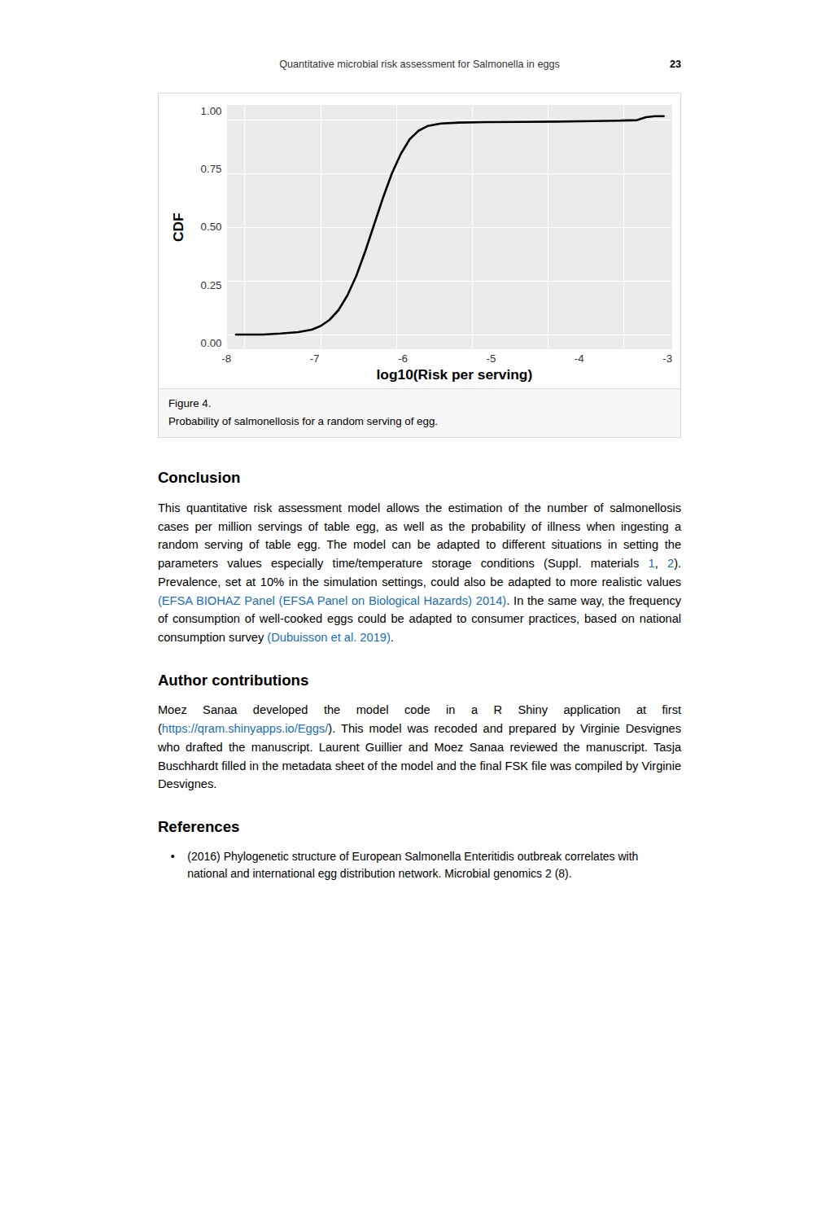Quantitative microbial risk assessment for Salmonella in eggs 23
CDF
1.00 0.75 0.50 0.25 0.00
-8 -7 -6 -5 -4 -3
log10(Risk per serving)
Figure 4. Probability of salmonellosis for a random serving of egg.
Conclusion
This quantitative risk assessment model allows the estimation of the number of salmonellosis cases per million servings of table egg, as well as the probability of illness when ingesting a random serving of table egg. The model can be adapted to different situations in setting the parameters values especially time/temperature storage conditions (Suppl. materials 1, 2). Prevalence, set at 10% in the simulation settings, could also be adapted to more realistic values (EFSA BIOHAZ Panel (EFSA Panel on Biological Hazards) 2014). In the same way, the frequency of consumption of well-cooked eggs could be adapted to consumer practices, based on national consumption survey (Dubuisson et al. 2019).
Author contributions
Moez Sanaa developed the model code in a R Shiny application at first (https://qram.shinyapps.io/Eggs/). This model was recoded and prepared by Virginie Desvignes who drafted the manuscript. Laurent Guillier and Moez Sanaa reviewed the manuscript. Tasja Buschhardt filled in the metadata sheet of the model and the final FSK file was compiled by Virginie Desvignes.
References
• (2016) Phylogenetic structure of European Salmonella Enteritidis outbreak correlates with national and international egg distribution network. Microbial genomics 2 (8).